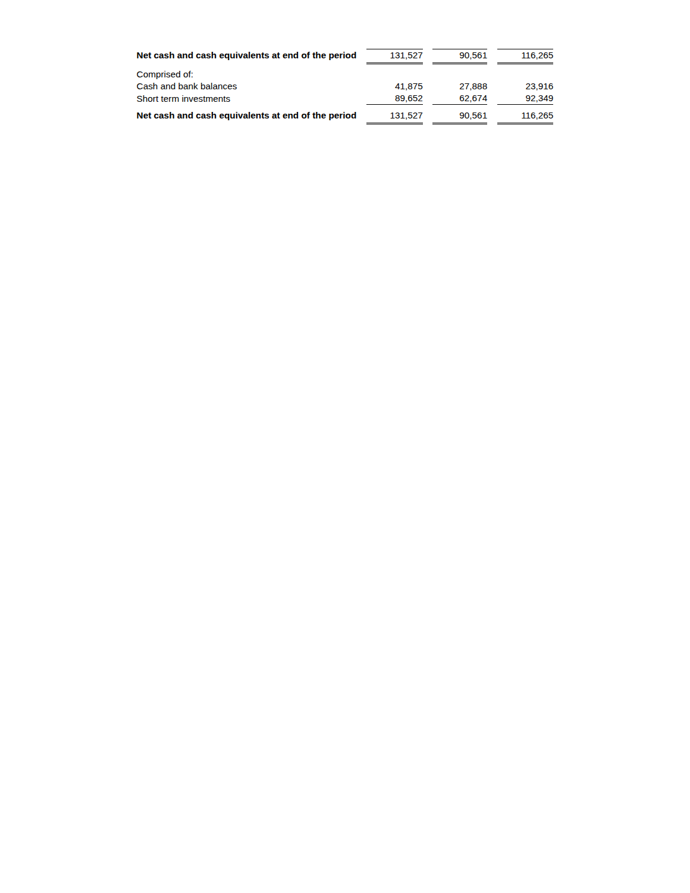| Net cash and cash equivalents at end of the period | | 131,527 | | 90,561 | | 116,265 |
| Comprised of: | | | | | | |
| Cash and bank balances | | 41,875 | | 27,888 | | 23,916 |
| Short term investments | | 89,652 | | 62,674 | | 92,349 |
| Net cash and cash equivalents at end of the period | | 131,527 | | 90,561 | | 116,265 |